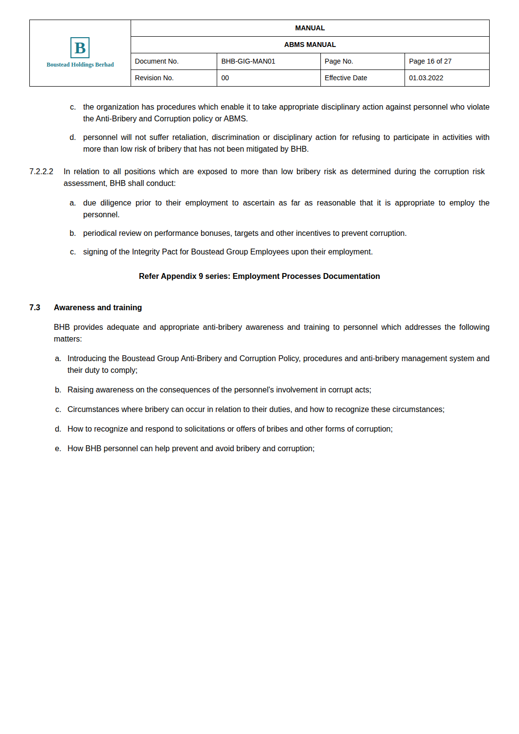| B Boustead Holdings Berhad | MANUAL |
| ABMS MANUAL |
| Document No. | BHB-GIG-MAN01 | Page No. | Page 16 of 27 |
| Revision No. | 00 | Effective Date | 01.03.2022 |
the organization has procedures which enable it to take appropriate disciplinary action against personnel who violate the Anti-Bribery and Corruption policy or ABMS.
personnel will not suffer retaliation, discrimination or disciplinary action for refusing to participate in activities with more than low risk of bribery that has not been mitigated by BHB.
7.2.2.2 In relation to all positions which are exposed to more than low bribery risk as determined during the corruption risk assessment, BHB shall conduct:
due diligence prior to their employment to ascertain as far as reasonable that it is appropriate to employ the personnel.
periodical review on performance bonuses, targets and other incentives to prevent corruption.
signing of the Integrity Pact for Boustead Group Employees upon their employment.
Refer Appendix 9 series: Employment Processes Documentation
7.3 Awareness and training
BHB provides adequate and appropriate anti-bribery awareness and training to personnel which addresses the following matters:
Introducing the Boustead Group Anti-Bribery and Corruption Policy, procedures and anti-bribery management system and their duty to comply;
Raising awareness on the consequences of the personnel's involvement in corrupt acts;
Circumstances where bribery can occur in relation to their duties, and how to recognize these circumstances;
How to recognize and respond to solicitations or offers of bribes and other forms of corruption;
How BHB personnel can help prevent and avoid bribery and corruption;